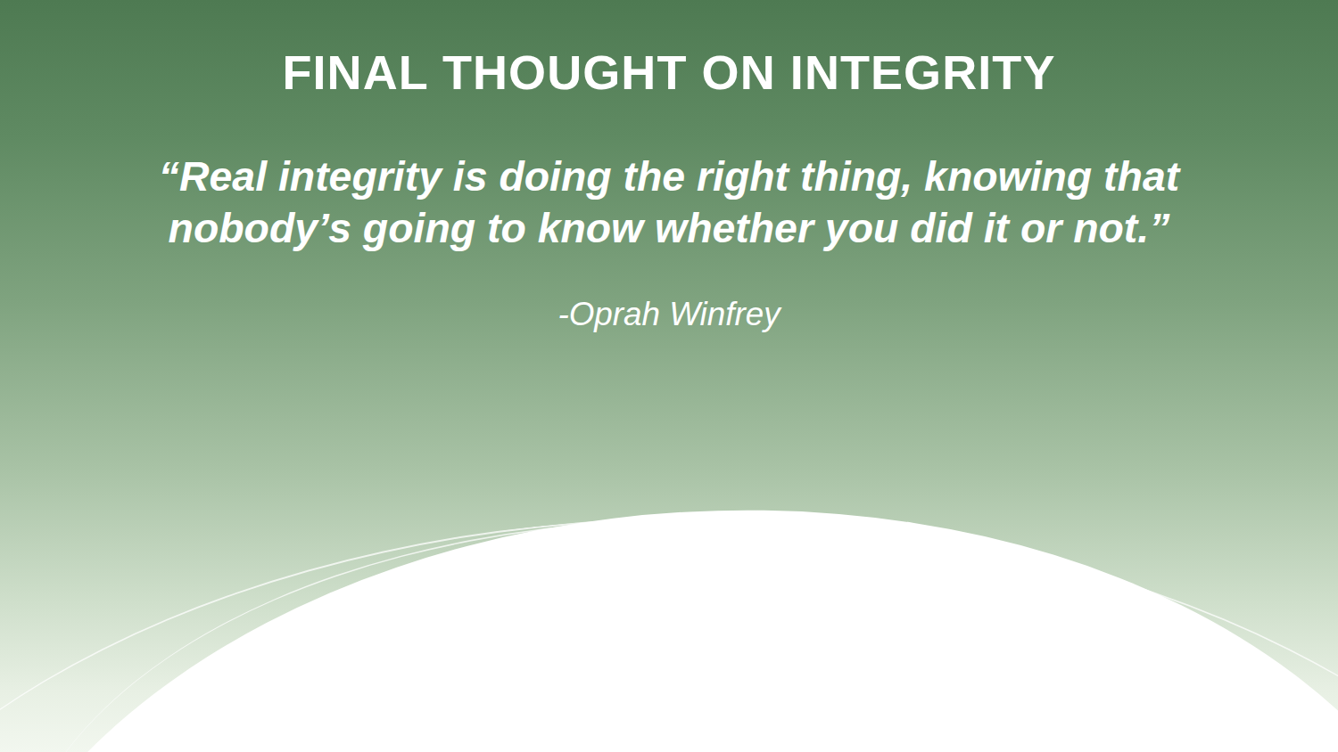Final Thought on Integrity
“Real integrity is doing the right thing, knowing that nobody’s going to know whether you did it or not.”
-Oprah Winfrey